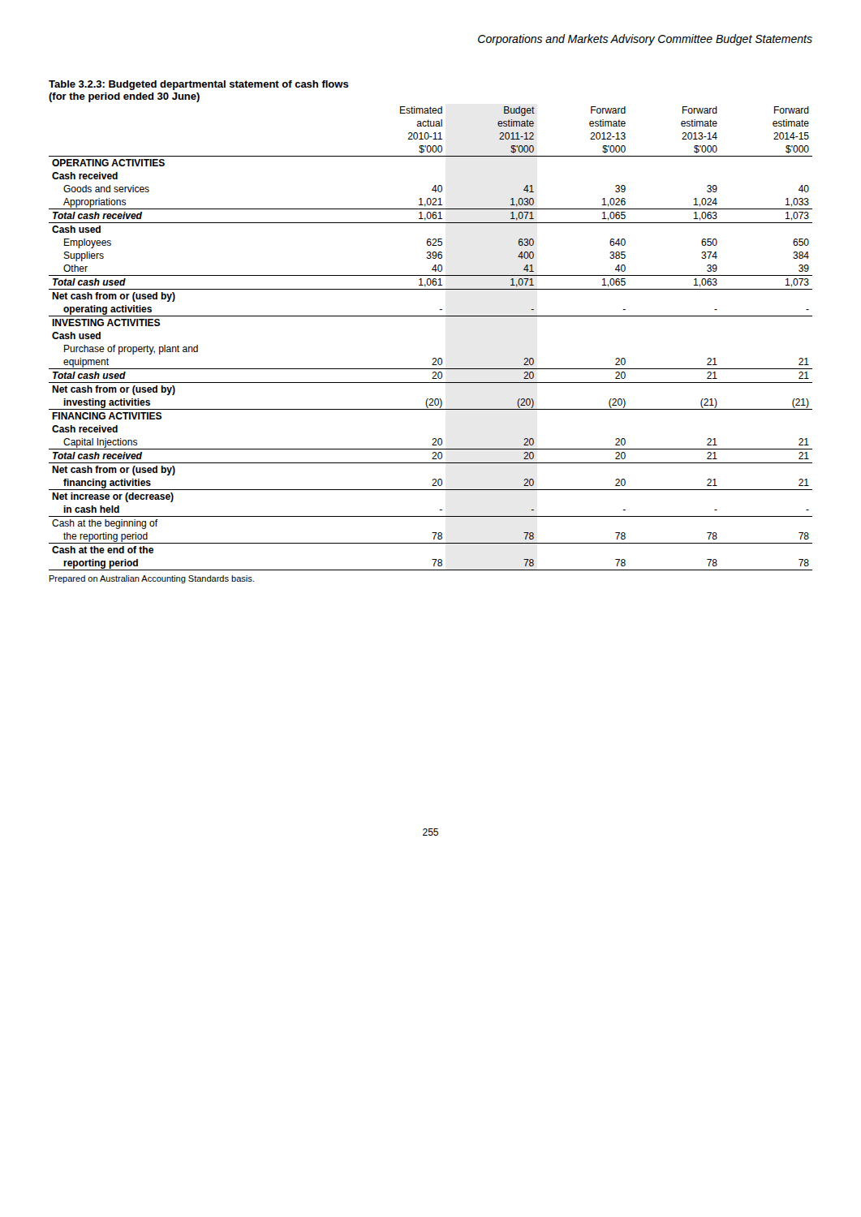Corporations and Markets Advisory Committee Budget Statements
Table 3.2.3: Budgeted departmental statement of cash flows
(for the period ended 30 June)
| | Estimated | Budget | Forward | Forward | Forward |
| --- | --- | --- | --- | --- | --- |
| | actual | estimate | estimate | estimate | estimate |
| | 2010-11 | 2011-12 | 2012-13 | 2013-14 | 2014-15 |
| | $'000 | $'000 | $'000 | $'000 | $'000 |
| OPERATING ACTIVITIES | | | | | |
| Cash received | | | | | |
| Goods and services | 40 | 41 | 39 | 39 | 40 |
| Appropriations | 1,021 | 1,030 | 1,026 | 1,024 | 1,033 |
| Total cash received | 1,061 | 1,071 | 1,065 | 1,063 | 1,073 |
| Cash used | | | | | |
| Employees | 625 | 630 | 640 | 650 | 650 |
| Suppliers | 396 | 400 | 385 | 374 | 384 |
| Other | 40 | 41 | 40 | 39 | 39 |
| Total cash used | 1,061 | 1,071 | 1,065 | 1,063 | 1,073 |
| Net cash from or (used by) | | | | | |
| operating activities | - | - | - | - | - |
| INVESTING ACTIVITIES | | | | | |
| Cash used | | | | | |
| Purchase of property, plant and | | | | | |
| equipment | 20 | 20 | 20 | 21 | 21 |
| Total cash used | 20 | 20 | 20 | 21 | 21 |
| Net cash from or (used by) | | | | | |
| investing activities | (20) | (20) | (20) | (21) | (21) |
| FINANCING ACTIVITIES | | | | | |
| Cash received | | | | | |
| Capital Injections | 20 | 20 | 20 | 21 | 21 |
| Total cash received | 20 | 20 | 20 | 21 | 21 |
| Net cash from or (used by) | | | | | |
| financing activities | 20 | 20 | 20 | 21 | 21 |
| Net increase or (decrease) | | | | | |
| in cash held | - | - | - | - | - |
| Cash at the beginning of | | | | | |
| the reporting period | 78 | 78 | 78 | 78 | 78 |
| Cash at the end of the | | | | | |
| reporting period | 78 | 78 | 78 | 78 | 78 |
Prepared on Australian Accounting Standards basis.
255